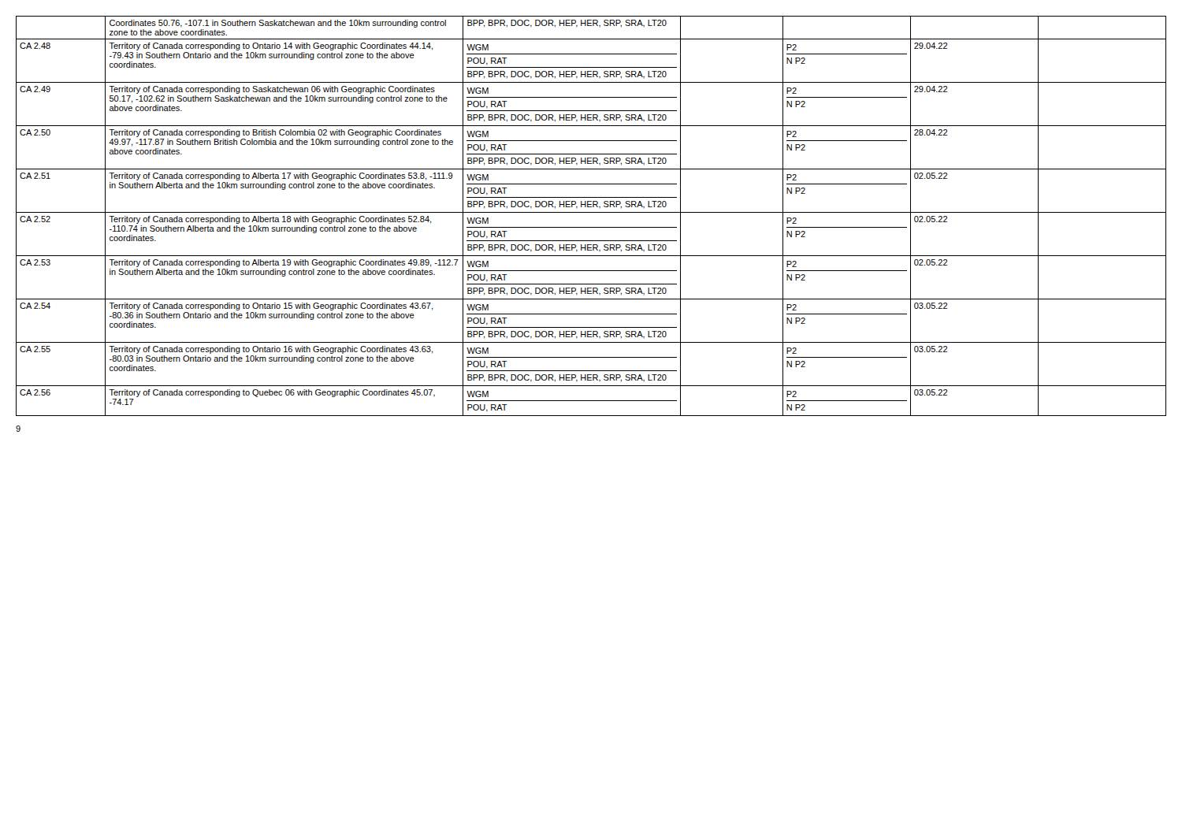| | Coordinates 50.76, -107.1 in Southern Saskatchewan and the 10km surrounding control zone to the above coordinates. | BPP, BPR, DOC, DOR, HEP, HER, SRP, SRA, LT20 | | | | |
| CA 2.48 | Territory of Canada corresponding to Ontario 14 with Geographic Coordinates 44.14, -79.43 in Southern Ontario and the 10km surrounding control zone to the above coordinates. | / WGM / / POU, RAT / / BPP, BPR, DOC, DOR, HEP, HER, SRP, SRA, LT20 / | | / P2 / / N P2 / | 29.04.22 | |
| CA 2.49 | Territory of Canada corresponding to Saskatchewan 06 with Geographic Coordinates 50.17, -102.62 in Southern Saskatchewan and the 10km surrounding control zone to the above coordinates. | / WGM / / POU, RAT / / BPP, BPR, DOC, DOR, HEP, HER, SRP, SRA, LT20 / | | / P2 / / N P2 / | 29.04.22 | |
| CA 2.50 | Territory of Canada corresponding to British Colombia 02 with Geographic Coordinates 49.97, -117.87 in Southern British Colombia and the 10km surrounding control zone to the above coordinates. | / WGM / / POU, RAT / / BPP, BPR, DOC, DOR, HEP, HER, SRP, SRA, LT20 / | | / P2 / / N P2 / | 28.04.22 | |
| CA 2.51 | Territory of Canada corresponding to Alberta 17 with Geographic Coordinates 53.8, -111.9 in Southern Alberta and the 10km surrounding control zone to the above coordinates. | / WGM / / POU, RAT / / BPP, BPR, DOC, DOR, HEP, HER, SRP, SRA, LT20 / | | / P2 / / N P2 / | 02.05.22 | |
| CA 2.52 | Territory of Canada corresponding to Alberta 18 with Geographic Coordinates 52.84, -110.74 in Southern Alberta and the 10km surrounding control zone to the above coordinates. | / WGM / / POU, RAT / / BPP, BPR, DOC, DOR, HEP, HER, SRP, SRA, LT20 / | | / P2 / / N P2 / | 02.05.22 | |
| CA 2.53 | Territory of Canada corresponding to Alberta 19 with Geographic Coordinates 49.89, -112.7 in Southern Alberta and the 10km surrounding control zone to the above coordinates. | / WGM / / POU, RAT / / BPP, BPR, DOC, DOR, HEP, HER, SRP, SRA, LT20 / | | / P2 / / N P2 / | 02.05.22 | |
| CA 2.54 | Territory of Canada corresponding to Ontario 15 with Geographic Coordinates 43.67, -80.36 in Southern Ontario and the 10km surrounding control zone to the above coordinates. | / WGM / / POU, RAT / / BPP, BPR, DOC, DOR, HEP, HER, SRP, SRA, LT20 / | | / P2 / / N P2 / | 03.05.22 | |
| CA 2.55 | Territory of Canada corresponding to Ontario 16 with Geographic Coordinates 43.63, -80.03 in Southern Ontario and the 10km surrounding control zone to the above coordinates. | / WGM / / POU, RAT / / BPP, BPR, DOC, DOR, HEP, HER, SRP, SRA, LT20 / | | / P2 / / N P2 / | 03.05.22 | |
| CA 2.56 | Territory of Canada corresponding to Quebec 06 with Geographic Coordinates 45.07, -74.17 | / WGM / / POU, RAT / | | / P2 / / N P2 / | 03.05.22 | |
9